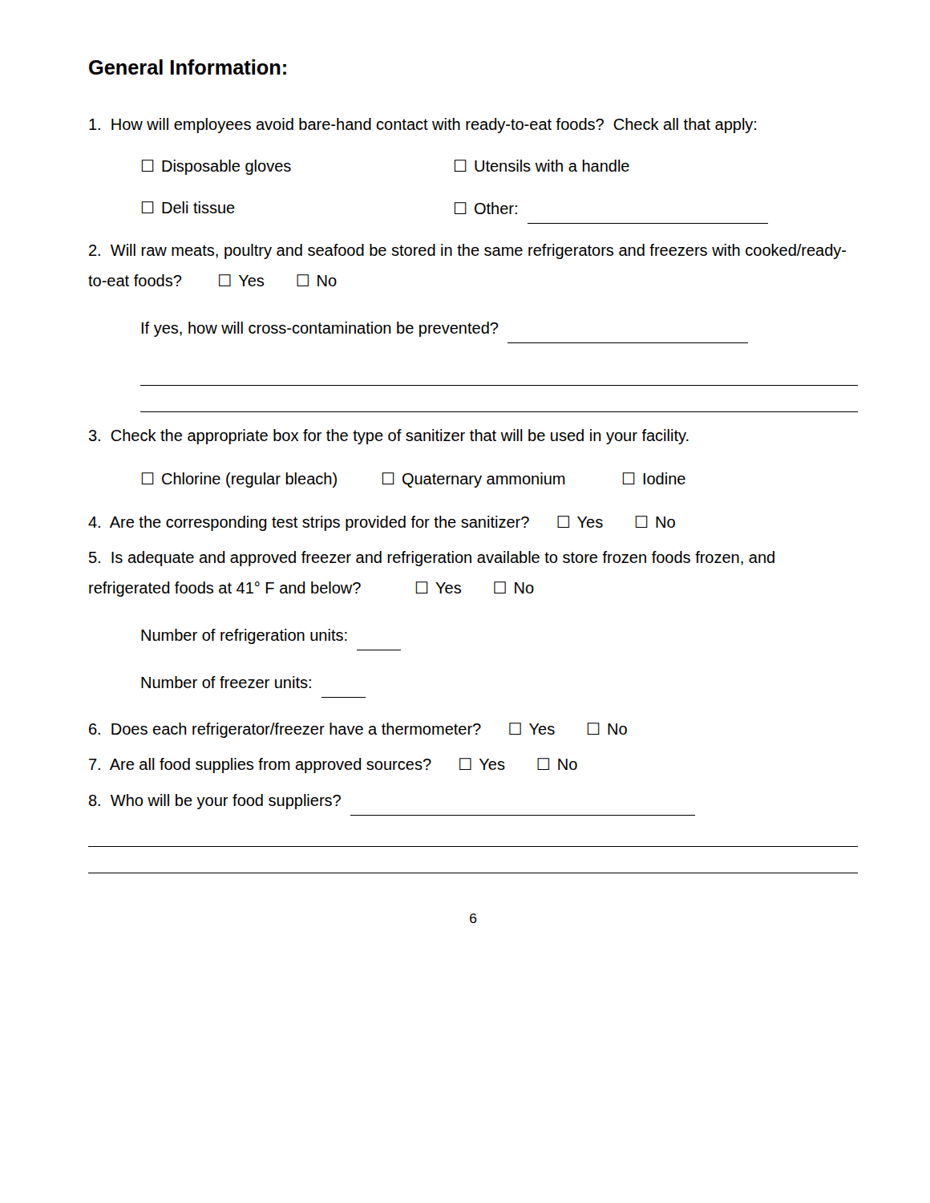General Information:
1. How will employees avoid bare-hand contact with ready-to-eat foods? Check all that apply:
☐Disposable gloves
☐Utensils with a handle
☐Deli tissue
☐Other:
2. Will raw meats, poultry and seafood be stored in the same refrigerators and freezers with cooked/ready-to-eat foods? ☐Yes ☐No
If yes, how will cross-contamination be prevented?
3. Check the appropriate box for the type of sanitizer that will be used in your facility.
☐Chlorine (regular bleach)
☐Quaternary ammonium
☐Iodine
4. Are the corresponding test strips provided for the sanitizer? ☐Yes ☐No
5. Is adequate and approved freezer and refrigeration available to store frozen foods frozen, and refrigerated foods at 41° F and below? ☐Yes ☐No
Number of refrigeration units:
Number of freezer units:
6. Does each refrigerator/freezer have a thermometer? ☐Yes ☐No
7. Are all food supplies from approved sources? ☐Yes ☐No
8. Who will be your food suppliers?
6